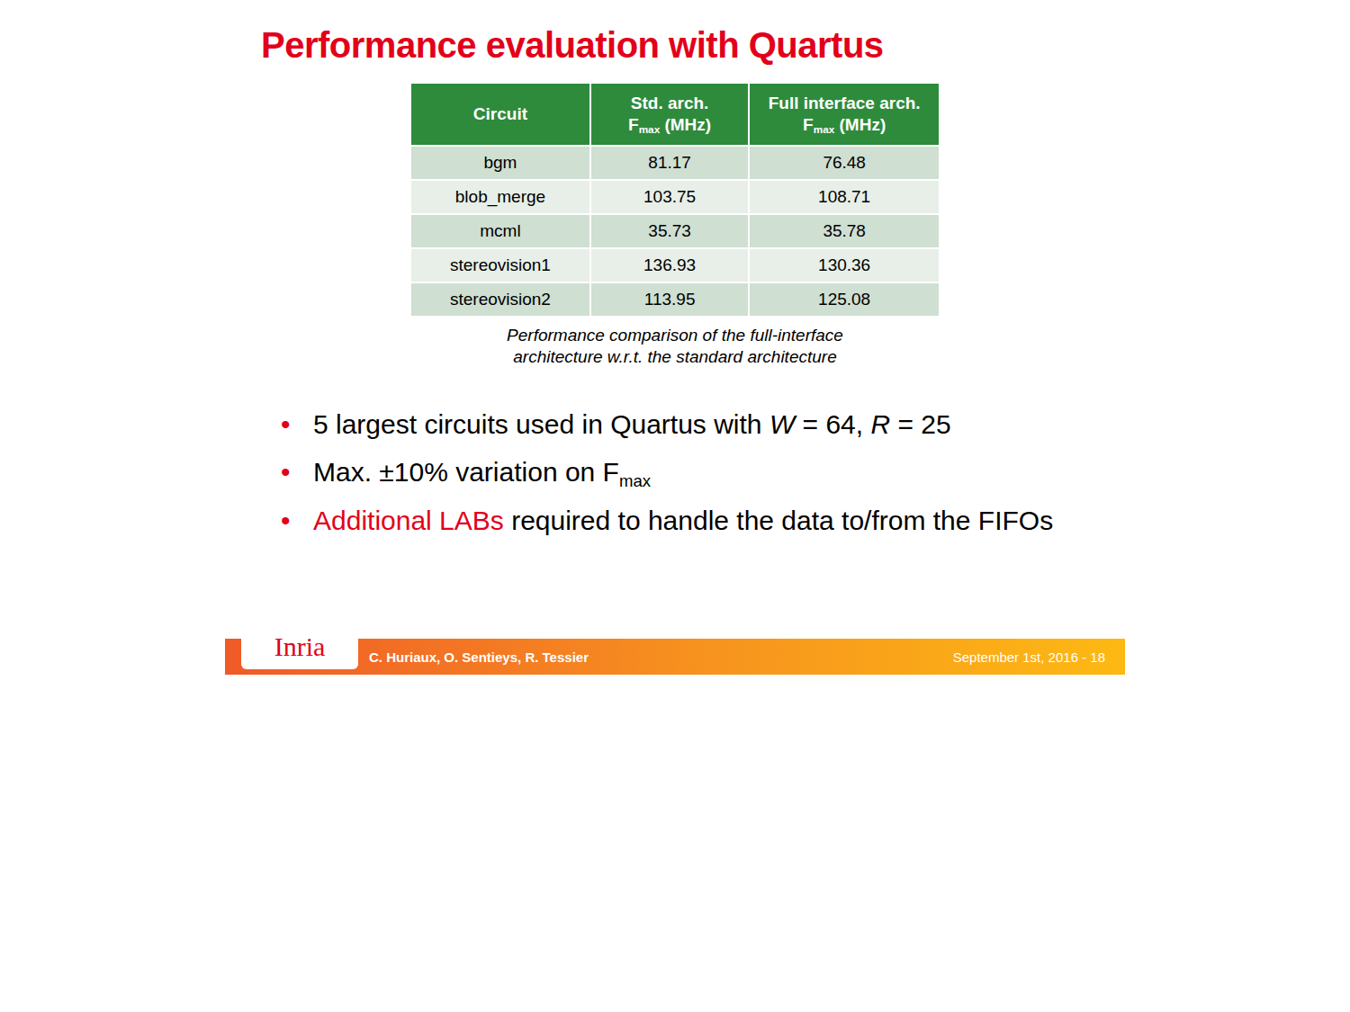Performance evaluation with Quartus
| Circuit | Std. arch. F max (MHz) | Full interface arch. F max (MHz) |
| --- | --- | --- |
| bgm | 81.17 | 76.48 |
| blob_merge | 103.75 | 108.71 |
| mcml | 35.73 | 35.78 |
| stereovision1 | 136.93 | 130.36 |
| stereovision2 | 113.95 | 125.08 |
Performance comparison of the full-interface
architecture w.r.t. the standard architecture
5 largest circuits used in Quartus with W = 64, R = 25
Max. ±10% variation on Fmax
Additional LABs required to handle the data to/from the FIFOs
Inria
C. Huriaux, O. Sentieys, R. Tessier
September 1st, 2016 - 18